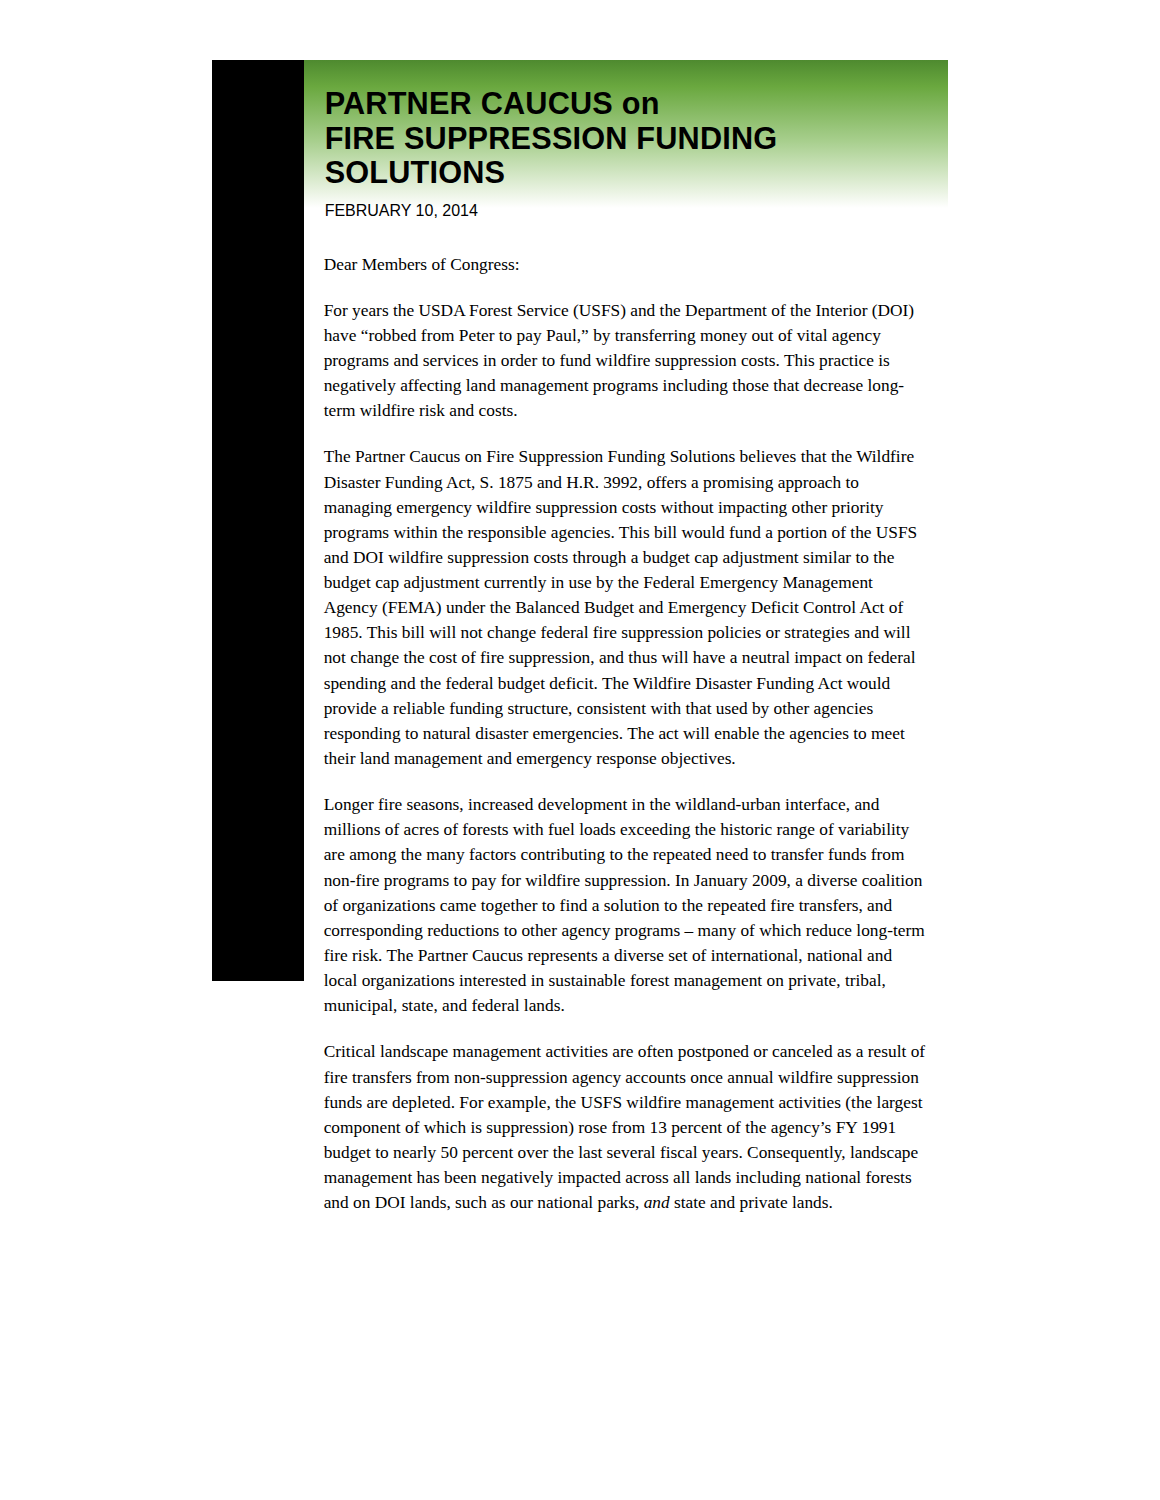PARTNER CAUCUS on
FIRE SUPPRESSION FUNDING SOLUTIONS
FEBRUARY 10, 2014
Dear Members of Congress:
For years the USDA Forest Service (USFS) and the Department of the Interior (DOI) have “robbed from Peter to pay Paul,” by transferring money out of vital agency programs and services in order to fund wildfire suppression costs. This practice is negatively affecting land management programs including those that decrease long-term wildfire risk and costs.
The Partner Caucus on Fire Suppression Funding Solutions believes that the Wildfire Disaster Funding Act, S. 1875 and H.R. 3992, offers a promising approach to managing emergency wildfire suppression costs without impacting other priority programs within the responsible agencies. This bill would fund a portion of the USFS and DOI wildfire suppression costs through a budget cap adjustment similar to the budget cap adjustment currently in use by the Federal Emergency Management Agency (FEMA) under the Balanced Budget and Emergency Deficit Control Act of 1985. This bill will not change federal fire suppression policies or strategies and will not change the cost of fire suppression, and thus will have a neutral impact on federal spending and the federal budget deficit. The Wildfire Disaster Funding Act would provide a reliable funding structure, consistent with that used by other agencies responding to natural disaster emergencies. The act will enable the agencies to meet their land management and emergency response objectives.
Longer fire seasons, increased development in the wildland-urban interface, and millions of acres of forests with fuel loads exceeding the historic range of variability are among the many factors contributing to the repeated need to transfer funds from non-fire programs to pay for wildfire suppression. In January 2009, a diverse coalition of organizations came together to find a solution to the repeated fire transfers, and corresponding reductions to other agency programs – many of which reduce long-term fire risk. The Partner Caucus represents a diverse set of international, national and local organizations interested in sustainable forest management on private, tribal, municipal, state, and federal lands.
Critical landscape management activities are often postponed or canceled as a result of fire transfers from non-suppression agency accounts once annual wildfire suppression funds are depleted. For example, the USFS wildfire management activities (the largest component of which is suppression) rose from 13 percent of the agency’s FY 1991 budget to nearly 50 percent over the last several fiscal years. Consequently, landscape management has been negatively impacted across all lands including national forests and on DOI lands, such as our national parks, and state and private lands.